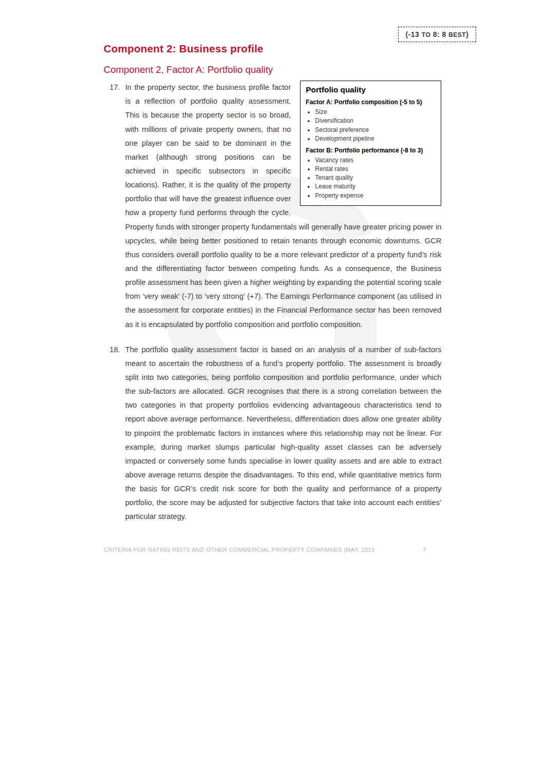G
(-13 TO 8: 8 BEST)
Component 2: Business profile
Component 2, Factor A: Portfolio quality
Portfolio quality
Factor A: Portfolio composition (-5 to 5)
Size
Diversification
Sectoral preference
Development pipeline
Factor B: Portfolio performance (-8 to 3)
Vacancy rates
Rental rates
Tenant quality
Lease maturity
Property expense
In the property sector, the business profile factor is a reflection of portfolio quality assessment. This is because the property sector is so broad, with millions of private property owners, that no one player can be said to be dominant in the market (although strong positions can be achieved in specific subsectors in specific locations). Rather, it is the quality of the property portfolio that will have the greatest influence over how a property fund performs through the cycle. Property funds with stronger property fundamentals will generally have greater pricing power in upcycles, while being better positioned to retain tenants through economic downturns. GCR thus considers overall portfolio quality to be a more relevant predictor of a property fund’s risk and the differentiating factor between competing funds. As a consequence, the Business profile assessment has been given a higher weighting by expanding the potential scoring scale from ‘very weak’ (-7) to ‘very strong’ (+7). The Earnings Performance component (as utilised in the assessment for corporate entities) in the Financial Performance sector has been removed as it is encapsulated by portfolio composition and portfolio composition.
The portfolio quality assessment factor is based on an analysis of a number of sub-factors meant to ascertain the robustness of a fund’s property portfolio. The assessment is broadly split into two categories, being portfolio composition and portfolio performance, under which the sub-factors are allocated. GCR recognises that there is a strong correlation between the two categories in that property portfolios evidencing advantageous characteristics tend to report above average performance. Nevertheless, differentiation does allow one greater ability to pinpoint the problematic factors in instances where this relationship may not be linear. For example, during market slumps particular high-quality asset classes can be adversely impacted or conversely some funds specialise in lower quality assets and are able to extract above average returns despite the disadvantages. To this end, while quantitative metrics form the basis for GCR’s credit risk score for both the quality and performance of a property portfolio, the score may be adjusted for subjective factors that take into account each entities’ particular strategy.
CRITERIA FOR RATING REITS AND OTHER COMMERCIAL PROPERTY COMPANIES |MAY, 2019 7